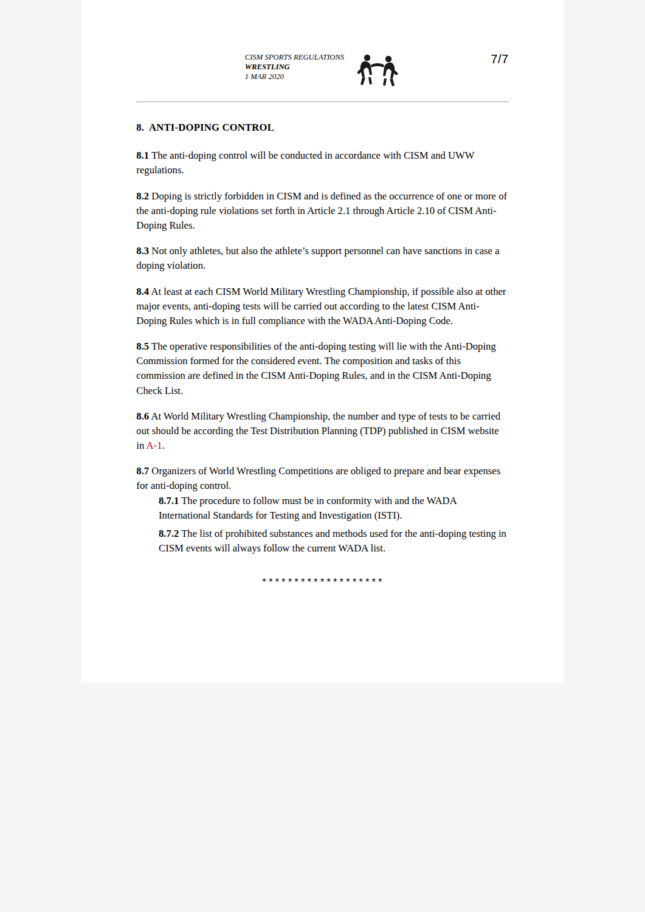7/7
CISM SPORTS REGULATIONS
WRESTLING
1 MAR 2020
8. ANTI-DOPING CONTROL
8.1 The anti-doping control will be conducted in accordance with CISM and UWW regulations.
8.2 Doping is strictly forbidden in CISM and is defined as the occurrence of one or more of the anti-doping rule violations set forth in Article 2.1 through Article 2.10 of CISM Anti-Doping Rules.
8.3 Not only athletes, but also the athlete’s support personnel can have sanctions in case a doping violation.
8.4 At least at each CISM World Military Wrestling Championship, if possible also at other major events, anti-doping tests will be carried out according to the latest CISM Anti-Doping Rules which is in full compliance with the WADA Anti-Doping Code.
8.5 The operative responsibilities of the anti-doping testing will lie with the Anti-Doping Commission formed for the considered event. The composition and tasks of this commission are defined in the CISM Anti-Doping Rules, and in the CISM Anti-Doping Check List.
8.6 At World Military Wrestling Championship, the number and type of tests to be carried out should be according the Test Distribution Planning (TDP) published in CISM website in A-1.
8.7 Organizers of World Wrestling Competitions are obliged to prepare and bear expenses for anti-doping control.
8.7.1 The procedure to follow must be in conformity with and the WADA International Standards for Testing and Investigation (ISTI).
8.7.2 The list of prohibited substances and methods used for the anti-doping testing in CISM events will always follow the current WADA list.
*******************